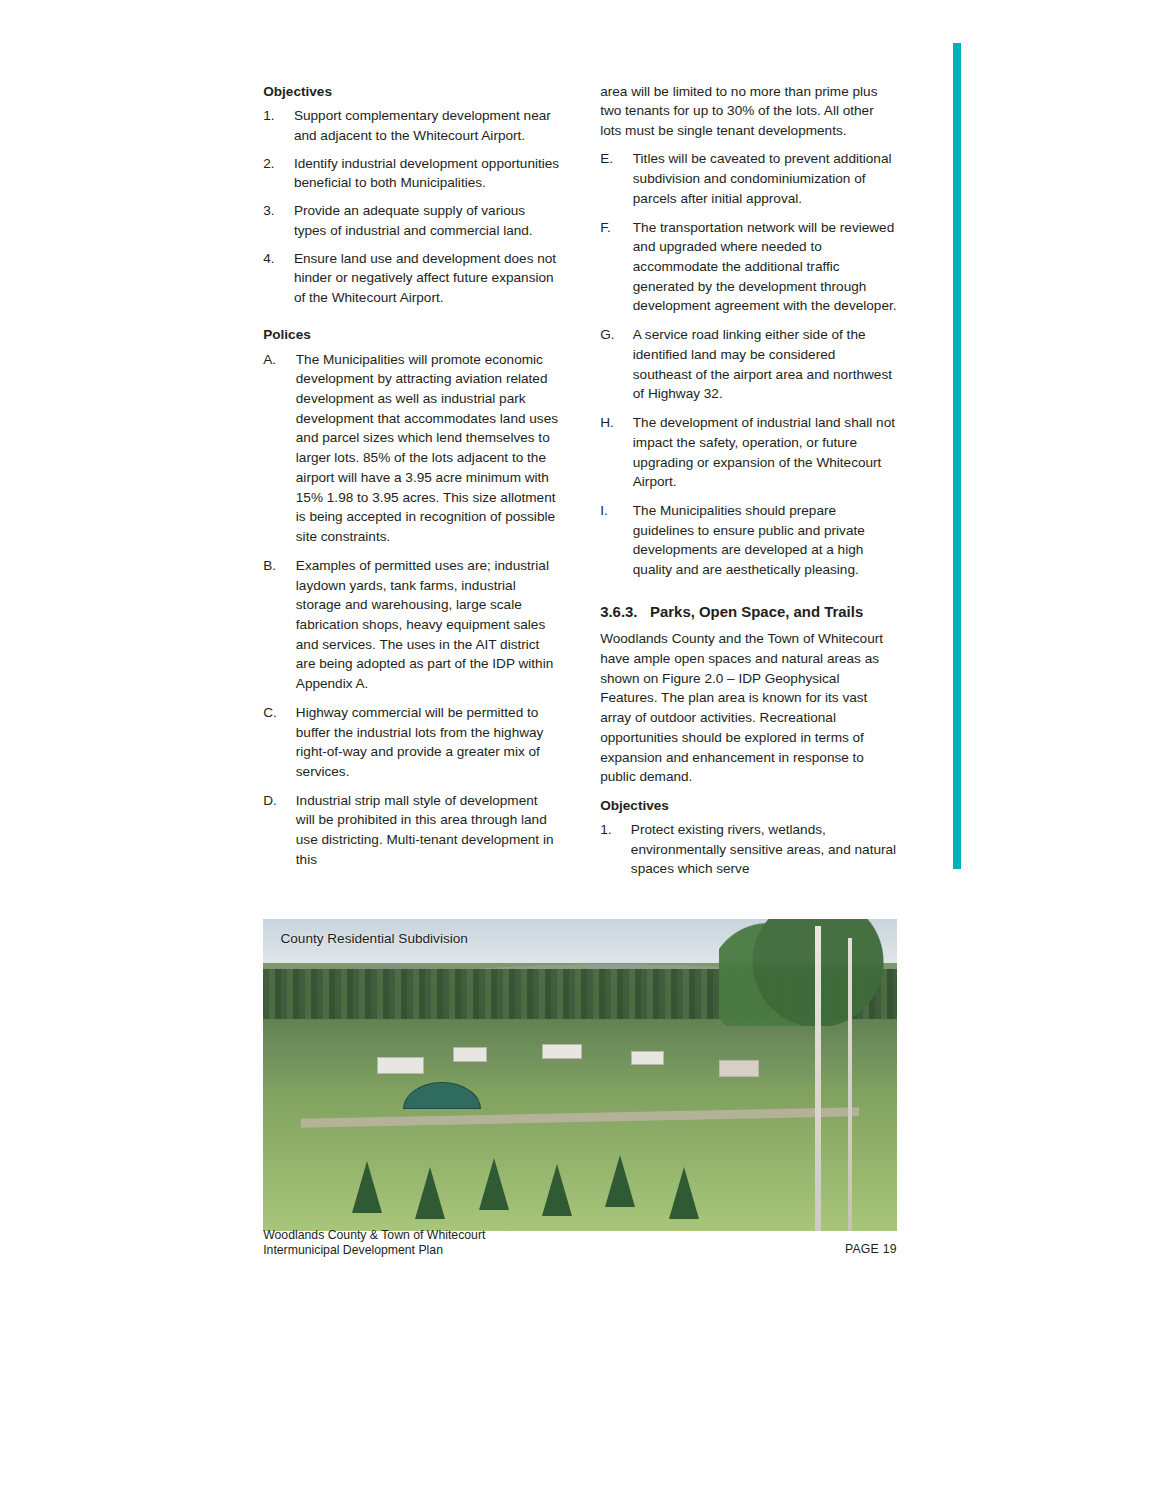Objectives
Support complementary development near and adjacent to the Whitecourt Airport.
Identify industrial development opportunities beneficial to both Municipalities.
Provide an adequate supply of various types of industrial and commercial land.
Ensure land use and development does not hinder or negatively affect future expansion of the Whitecourt Airport.
Polices
The Municipalities will promote economic development by attracting aviation related development as well as industrial park development that accommodates land uses and parcel sizes which lend themselves to larger lots. 85% of the lots adjacent to the airport will have a 3.95 acre minimum with 15% 1.98 to 3.95 acres. This size allotment is being accepted in recognition of possible site constraints.
Examples of permitted uses are; industrial laydown yards, tank farms, industrial storage and warehousing, large scale fabrication shops, heavy equipment sales and services. The uses in the AIT district are being adopted as part of the IDP within Appendix A.
Highway commercial will be permitted to buffer the industrial lots from the highway right-of-way and provide a greater mix of services.
Industrial strip mall style of development will be prohibited in this area through land use districting. Multi-tenant development in this
area will be limited to no more than prime plus two tenants for up to 30% of the lots. All other lots must be single tenant developments.
Titles will be caveated to prevent additional subdivision and condominiumization of parcels after initial approval.
The transportation network will be reviewed and upgraded where needed to accommodate the additional traffic generated by the development through development agreement with the developer.
A service road linking either side of the identified land may be considered southeast of the airport area and northwest of Highway 32.
The development of industrial land shall not impact the safety, operation, or future upgrading or expansion of the Whitecourt Airport.
The Municipalities should prepare guidelines to ensure public and private developments are developed at a high quality and are aesthetically pleasing.
3.6.3. Parks, Open Space, and Trails
Woodlands County and the Town of Whitecourt have ample open spaces and natural areas as shown on Figure 2.0 – IDP Geophysical Features. The plan area is known for its vast array of outdoor activities. Recreational opportunities should be explored in terms of expansion and enhancement in response to public demand.
Objectives
Protect existing rivers, wetlands, environmentally sensitive areas, and natural spaces which serve
County Residential Subdivision
Woodlands County & Town of Whitecourt
Intermunicipal Development Plan
PAGE 19